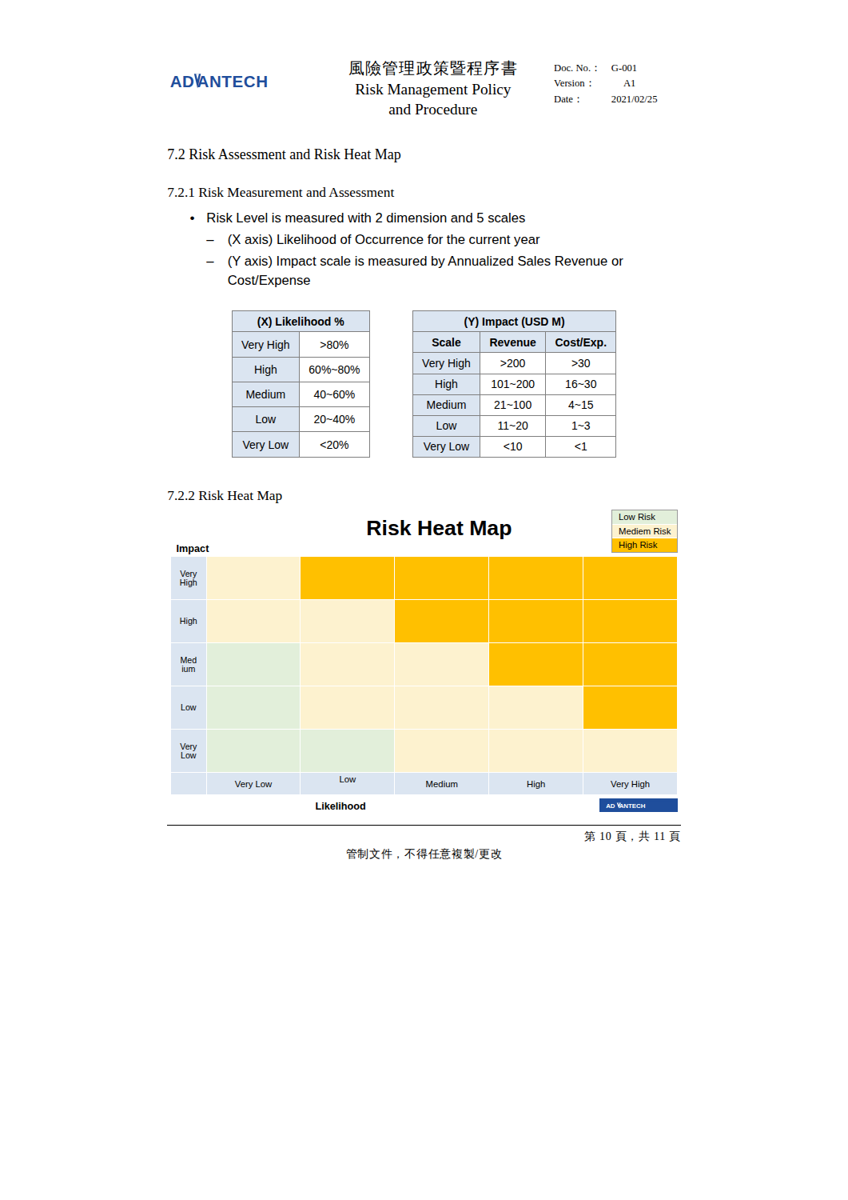AD ANTECH
風險管理政策暨程序書
Risk Management Policy
and Procedure
Doc. No.：G-001
Version：A1
Date：2021/02/25
7.2 Risk Assessment and Risk Heat Map
7.2.1 Risk Measurement and Assessment
Risk Level is measured with 2 dimension and 5 scales
(X axis) Likelihood of Occurrence for the current year
(Y axis) Impact scale is measured by Annualized Sales Revenue or Cost/Expense
| (X) Likelihood % |
| --- |
| Very High | >80% |
| High | 60%~80% |
| Medium | 40~60% |
| Low | 20~40% |
| Very Low | <20% |
| (Y) Impact (USD M) |
| --- |
| Scale | Revenue | Cost/Exp. |
| Very High | >200 | >30 |
| High | 101~200 | 16~30 |
| Medium | 21~100 | 4~15 |
| Low | 11~20 | 1~3 |
| Very Low | <10 | <1 |
7.2.2 Risk Heat Map
Low Risk
Mediem Risk
High Risk
Risk Heat Map
Impact
| Very High | | | | | |
| High | | | | | |
| Med ium | | | | | |
| Low | | | | | |
| Very Low | | | | | |
| | Very Low | Low | Medium | High | Very High |
Likelihood
AD ANTECH
第 10 頁，共 11 頁
管制文件，不得任意複製/更改